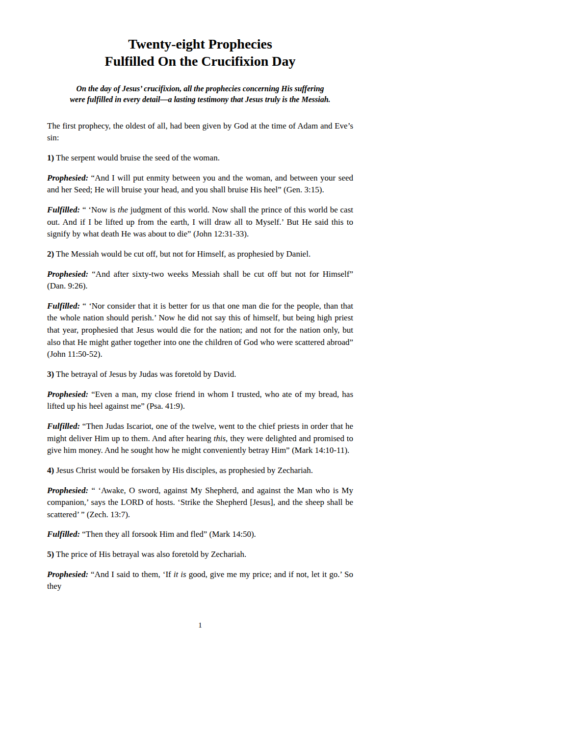Twenty-eight Prophecies
Fulfilled On the Crucifixion Day
On the day of Jesus’ crucifixion, all the prophecies concerning His suffering were fulfilled in every detail—a lasting testimony that Jesus truly is the Messiah.
The first prophecy, the oldest of all, had been given by God at the time of Adam and Eve’s sin:
1) The serpent would bruise the seed of the woman.
Prophesied: “And I will put enmity between you and the woman, and between your seed and her Seed; He will bruise your head, and you shall bruise His heel” (Gen. 3:15).
Fulfilled: “ ‘Now is the judgment of this world. Now shall the prince of this world be cast out. And if I be lifted up from the earth, I will draw all to Myself.’ But He said this to signify by what death He was about to die” (John 12:31-33).
2) The Messiah would be cut off, but not for Himself, as prophesied by Daniel.
Prophesied: “And after sixty-two weeks Messiah shall be cut off but not for Himself” (Dan. 9:26).
Fulfilled: “ ‘Nor consider that it is better for us that one man die for the people, than that the whole nation should perish.’ Now he did not say this of himself, but being high priest that year, prophesied that Jesus would die for the nation; and not for the nation only, but also that He might gather together into one the children of God who were scattered abroad” (John 11:50-52).
3) The betrayal of Jesus by Judas was foretold by David.
Prophesied: “Even a man, my close friend in whom I trusted, who ate of my bread, has lifted up his heel against me” (Psa. 41:9).
Fulfilled: “Then Judas Iscariot, one of the twelve, went to the chief priests in order that he might deliver Him up to them. And after hearing this, they were delighted and promised to give him money. And he sought how he might conveniently betray Him” (Mark 14:10-11).
4) Jesus Christ would be forsaken by His disciples, as prophesied by Zechariah.
Prophesied: “ ‘Awake, O sword, against My Shepherd, and against the Man who is My companion,’ says the LORD of hosts. ‘Strike the Shepherd [Jesus], and the sheep shall be scattered’ ” (Zech. 13:7).
Fulfilled: “Then they all forsook Him and fled” (Mark 14:50).
5) The price of His betrayal was also foretold by Zechariah.
Prophesied: “And I said to them, ‘If it is good, give me my price; and if not, let it go.’ So they
1